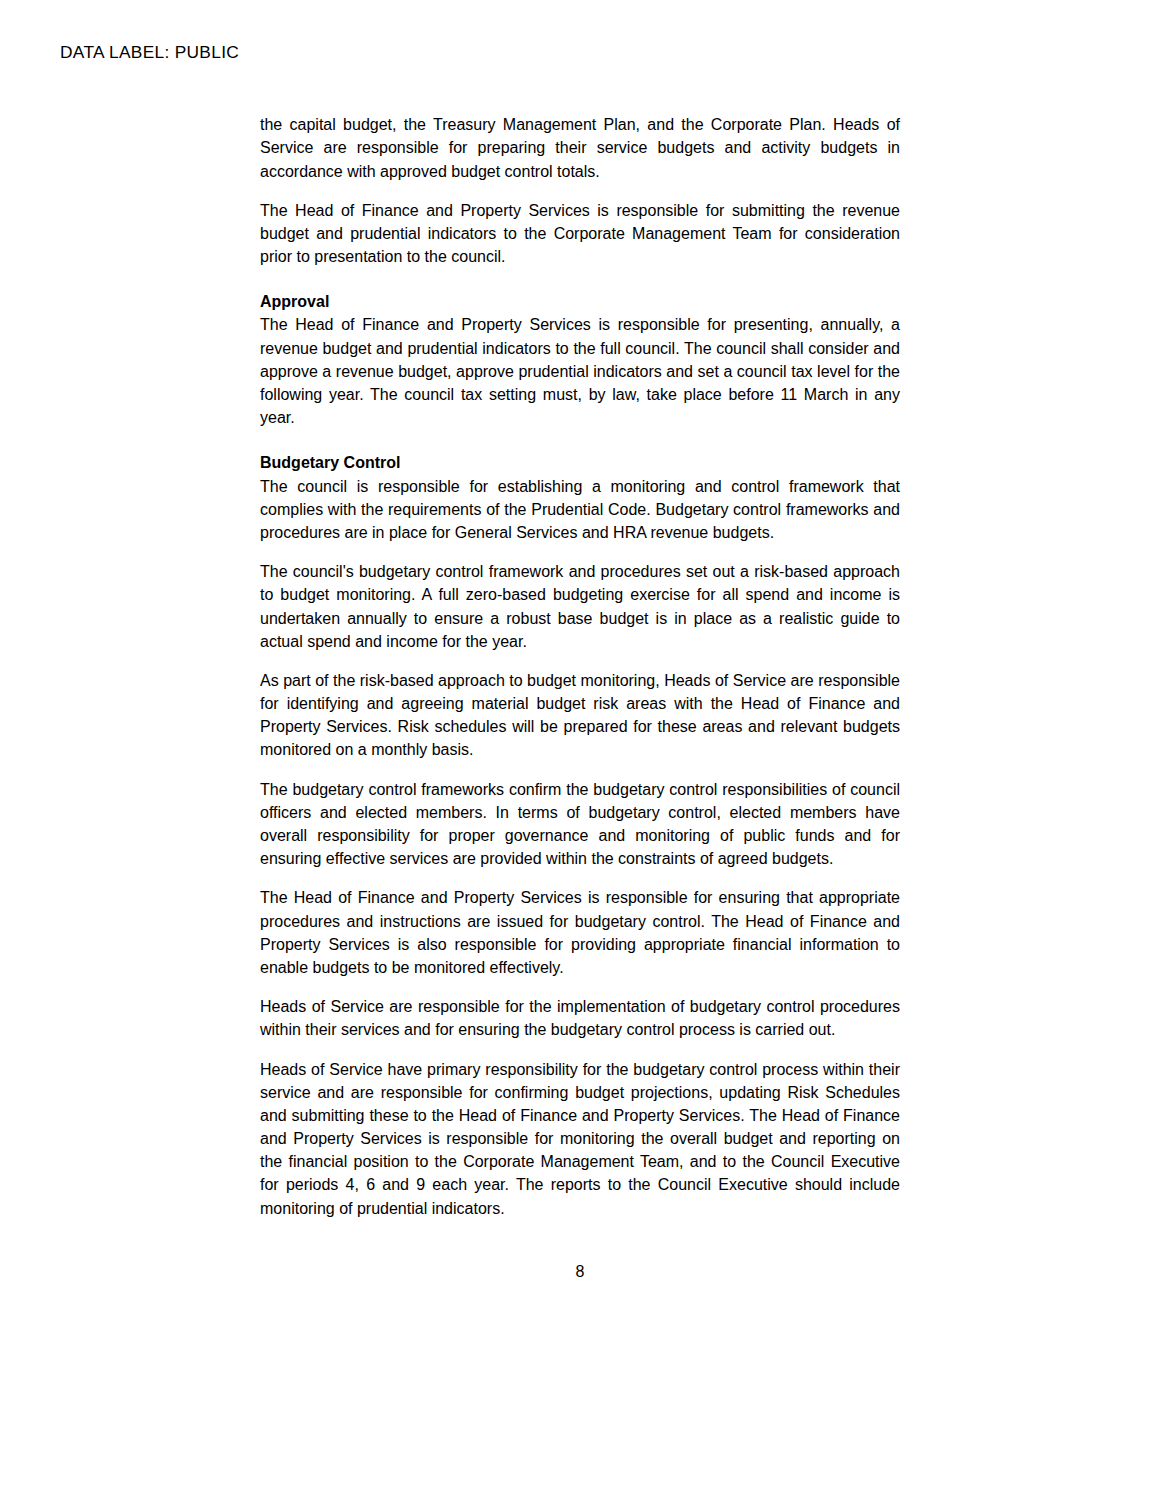DATA LABEL: PUBLIC
the capital budget, the Treasury Management Plan, and the Corporate Plan. Heads of Service are responsible for preparing their service budgets and activity budgets in accordance with approved budget control totals.
The Head of Finance and Property Services is responsible for submitting the revenue budget and prudential indicators to the Corporate Management Team for consideration prior to presentation to the council.
Approval
The Head of Finance and Property Services is responsible for presenting, annually, a revenue budget and prudential indicators to the full council. The council shall consider and approve a revenue budget, approve prudential indicators and set a council tax level for the following year. The council tax setting must, by law, take place before 11 March in any year.
Budgetary Control
The council is responsible for establishing a monitoring and control framework that complies with the requirements of the Prudential Code. Budgetary control frameworks and procedures are in place for General Services and HRA revenue budgets.
The council's budgetary control framework and procedures set out a risk-based approach to budget monitoring. A full zero-based budgeting exercise for all spend and income is undertaken annually to ensure a robust base budget is in place as a realistic guide to actual spend and income for the year.
As part of the risk-based approach to budget monitoring, Heads of Service are responsible for identifying and agreeing material budget risk areas with the Head of Finance and Property Services. Risk schedules will be prepared for these areas and relevant budgets monitored on a monthly basis.
The budgetary control frameworks confirm the budgetary control responsibilities of council officers and elected members. In terms of budgetary control, elected members have overall responsibility for proper governance and monitoring of public funds and for ensuring effective services are provided within the constraints of agreed budgets.
The Head of Finance and Property Services is responsible for ensuring that appropriate procedures and instructions are issued for budgetary control. The Head of Finance and Property Services is also responsible for providing appropriate financial information to enable budgets to be monitored effectively.
Heads of Service are responsible for the implementation of budgetary control procedures within their services and for ensuring the budgetary control process is carried out.
Heads of Service have primary responsibility for the budgetary control process within their service and are responsible for confirming budget projections, updating Risk Schedules and submitting these to the Head of Finance and Property Services. The Head of Finance and Property Services is responsible for monitoring the overall budget and reporting on the financial position to the Corporate Management Team, and to the Council Executive for periods 4, 6 and 9 each year. The reports to the Council Executive should include monitoring of prudential indicators.
8